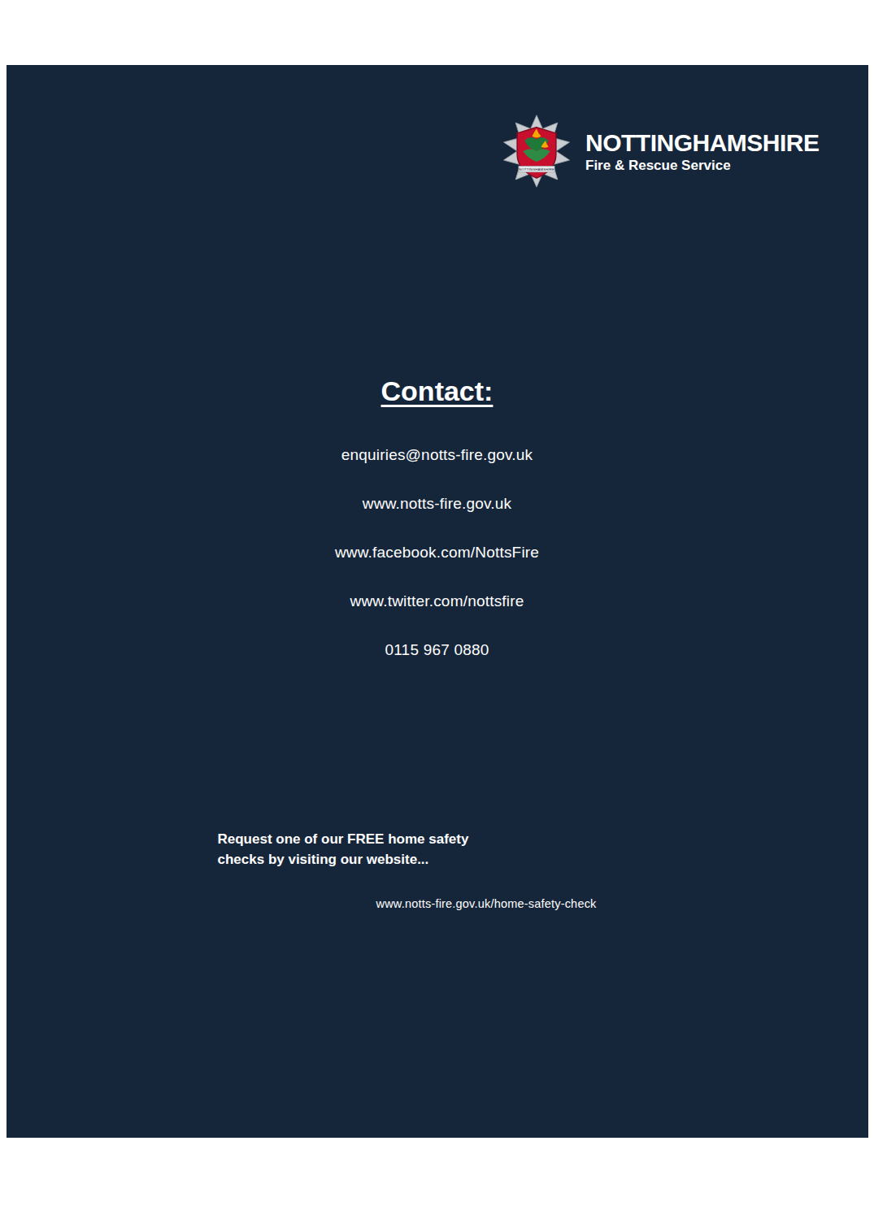NOTTINGHAMSHIRE
Nottinghamshire
Fire & Rescue Service
Contact:
enquiries@notts-fire.gov.uk
www.notts-fire.gov.uk
www.facebook.com/NottsFire
www.twitter.com/nottsfire
0115 967 0880
Request one of our FREE home safety checks by visiting our website...
www.notts-fire.gov.uk/home-safety-check